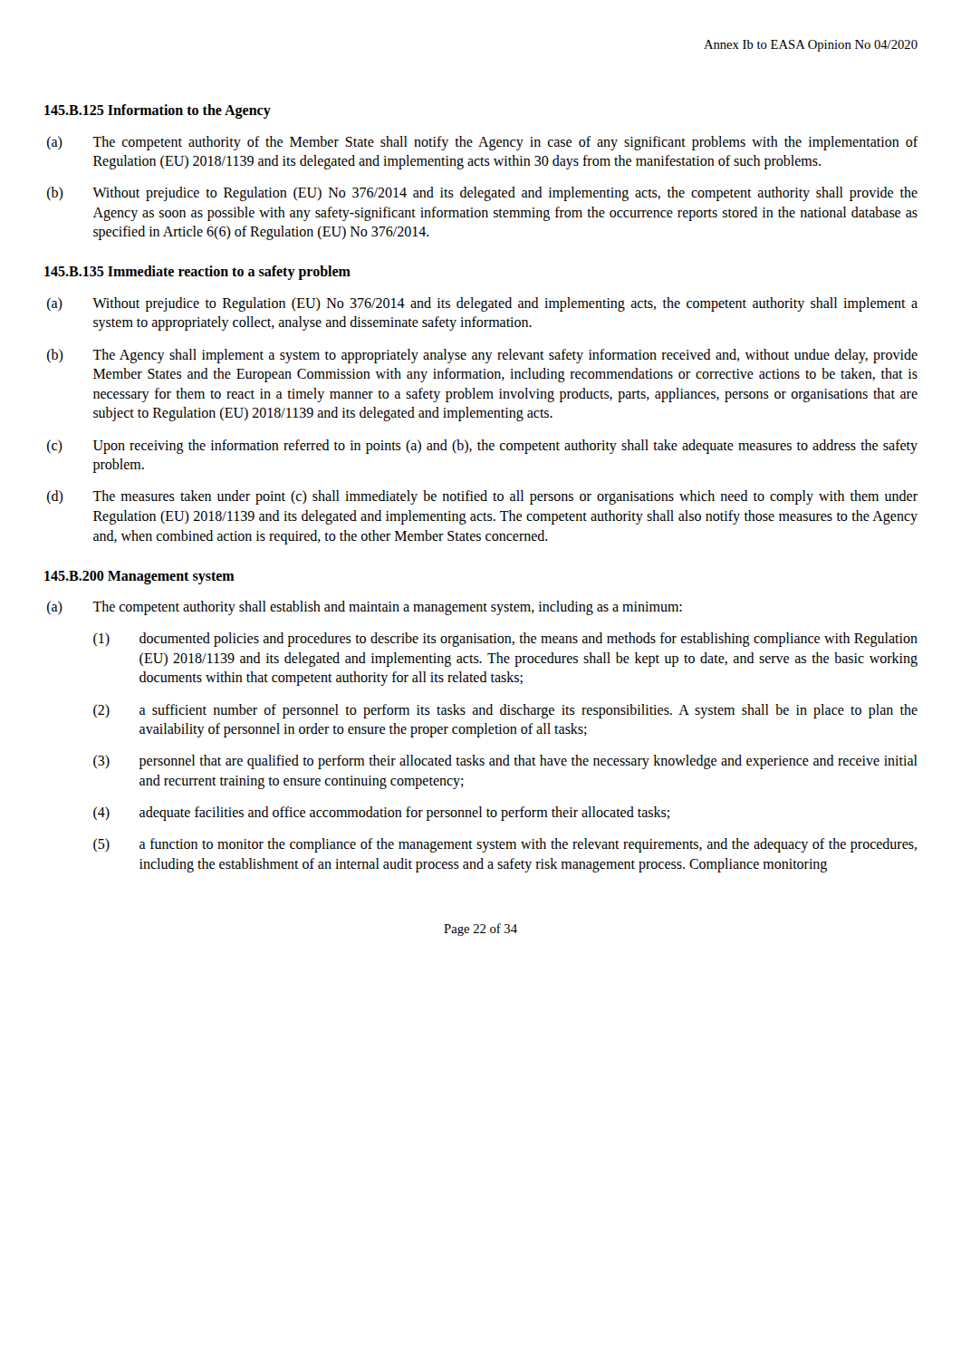Annex Ib to EASA Opinion No 04/2020
145.B.125 Information to the Agency
(a)
The competent authority of the Member State shall notify the Agency in case of any significant problems with the implementation of Regulation (EU) 2018/1139 and its delegated and implementing acts within 30 days from the manifestation of such problems.
(b)
Without prejudice to Regulation (EU) No 376/2014 and its delegated and implementing acts, the competent authority shall provide the Agency as soon as possible with any safety-significant information stemming from the occurrence reports stored in the national database as specified in Article 6(6) of Regulation (EU) No 376/2014.
145.B.135 Immediate reaction to a safety problem
(a)
Without prejudice to Regulation (EU) No 376/2014 and its delegated and implementing acts, the competent authority shall implement a system to appropriately collect, analyse and disseminate safety information.
(b)
The Agency shall implement a system to appropriately analyse any relevant safety information received and, without undue delay, provide Member States and the European Commission with any information, including recommendations or corrective actions to be taken, that is necessary for them to react in a timely manner to a safety problem involving products, parts, appliances, persons or organisations that are subject to Regulation (EU) 2018/1139 and its delegated and implementing acts.
(c)
Upon receiving the information referred to in points (a) and (b), the competent authority shall take adequate measures to address the safety problem.
(d)
The measures taken under point (c) shall immediately be notified to all persons or organisations which need to comply with them under Regulation (EU) 2018/1139 and its delegated and implementing acts. The competent authority shall also notify those measures to the Agency and, when combined action is required, to the other Member States concerned.
145.B.200 Management system
(a)
The competent authority shall establish and maintain a management system, including as a minimum:
(1)
documented policies and procedures to describe its organisation, the means and methods for establishing compliance with Regulation (EU) 2018/1139 and its delegated and implementing acts. The procedures shall be kept up to date, and serve as the basic working documents within that competent authority for all its related tasks;
(2)
a sufficient number of personnel to perform its tasks and discharge its responsibilities. A system shall be in place to plan the availability of personnel in order to ensure the proper completion of all tasks;
(3)
personnel that are qualified to perform their allocated tasks and that have the necessary knowledge and experience and receive initial and recurrent training to ensure continuing competency;
(4)
adequate facilities and office accommodation for personnel to perform their allocated tasks;
(5)
a function to monitor the compliance of the management system with the relevant requirements, and the adequacy of the procedures, including the establishment of an internal audit process and a safety risk management process. Compliance monitoring
Page 22 of 34